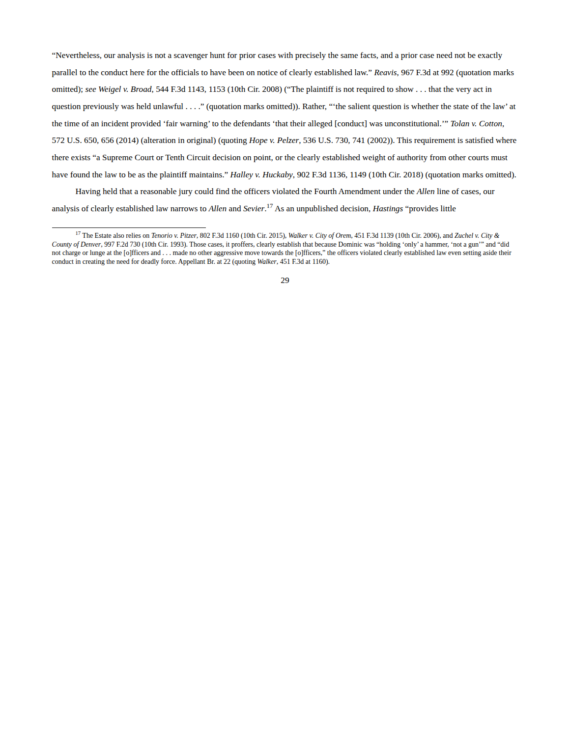“Nevertheless, our analysis is not a scavenger hunt for prior cases with precisely the same facts, and a prior case need not be exactly parallel to the conduct here for the officials to have been on notice of clearly established law.” Reavis, 967 F.3d at 992 (quotation marks omitted); see Weigel v. Broad, 544 F.3d 1143, 1153 (10th Cir. 2008) (“The plaintiff is not required to show . . . that the very act in question previously was held unlawful . . . .” (quotation marks omitted)). Rather, “‘the salient question is whether the state of the law’ at the time of an incident provided ‘fair warning’ to the defendants ‘that their alleged [conduct] was unconstitutional.’” Tolan v. Cotton, 572 U.S. 650, 656 (2014) (alteration in original) (quoting Hope v. Pelzer, 536 U.S. 730, 741 (2002)). This requirement is satisfied where there exists “a Supreme Court or Tenth Circuit decision on point, or the clearly established weight of authority from other courts must have found the law to be as the plaintiff maintains.” Halley v. Huckaby, 902 F.3d 1136, 1149 (10th Cir. 2018) (quotation marks omitted).
Having held that a reasonable jury could find the officers violated the Fourth Amendment under the Allen line of cases, our analysis of clearly established law narrows to Allen and Sevier.17 As an unpublished decision, Hastings “provides little
17 The Estate also relies on Tenorio v. Pitzer, 802 F.3d 1160 (10th Cir. 2015), Walker v. City of Orem, 451 F.3d 1139 (10th Cir. 2006), and Zuchel v. City & County of Denver, 997 F.2d 730 (10th Cir. 1993). Those cases, it proffers, clearly establish that because Dominic was “holding ‘only’ a hammer, ‘not a gun’” and “did not charge or lunge at the [o]fficers and . . . made no other aggressive move towards the [o]fficers,” the officers violated clearly established law even setting aside their conduct in creating the need for deadly force. Appellant Br. at 22 (quoting Walker, 451 F.3d at 1160).
29